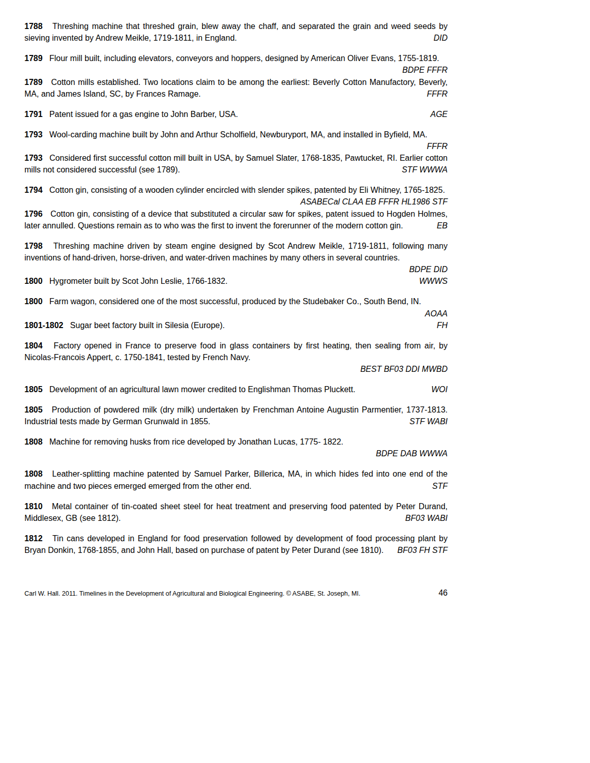1788 Threshing machine that threshed grain, blew away the chaff, and separated the grain and weed seeds by sieving invented by Andrew Meikle, 1719-1811, in England. DID
1789 Flour mill built, including elevators, conveyors and hoppers, designed by American Oliver Evans, 1755-1819. BDPE FFFR
1789 Cotton mills established. Two locations claim to be among the earliest: Beverly Cotton Manufactory, Beverly, MA, and James Island, SC, by Frances Ramage. FFFR
1791 Patent issued for a gas engine to John Barber, USA. AGE
1793 Wool-carding machine built by John and Arthur Scholfield, Newburyport, MA, and installed in Byfield, MA. FFFR
1793 Considered first successful cotton mill built in USA, by Samuel Slater, 1768-1835, Pawtucket, RI. Earlier cotton mills not considered successful (see 1789). STF WWWA
1794 Cotton gin, consisting of a wooden cylinder encircled with slender spikes, patented by Eli Whitney, 1765-1825. ASABECal CLAA EB FFFR HL1986 STF
1796 Cotton gin, consisting of a device that substituted a circular saw for spikes, patent issued to Hogden Holmes, later annulled. Questions remain as to who was the first to invent the forerunner of the modern cotton gin. EB
1798 Threshing machine driven by steam engine designed by Scot Andrew Meikle, 1719-1811, following many inventions of hand-driven, horse-driven, and water-driven machines by many others in several countries. BDPE DID
1800 Hygrometer built by Scot John Leslie, 1766-1832. WWWS
1800 Farm wagon, considered one of the most successful, produced by the Studebaker Co., South Bend, IN. AOAA
1801-1802 Sugar beet factory built in Silesia (Europe). FH
1804 Factory opened in France to preserve food in glass containers by first heating, then sealing from air, by Nicolas-Francois Appert, c. 1750-1841, tested by French Navy. BEST BF03 DDI MWBD
1805 Development of an agricultural lawn mower credited to Englishman Thomas Pluckett. WOI
1805 Production of powdered milk (dry milk) undertaken by Frenchman Antoine Augustin Parmentier, 1737-1813. Industrial tests made by German Grunwald in 1855. STF WABI
1808 Machine for removing husks from rice developed by Jonathan Lucas, 1775- 1822. BDPE DAB WWWA
1808 Leather-splitting machine patented by Samuel Parker, Billerica, MA, in which hides fed into one end of the machine and two pieces emerged emerged from the other end. STF
1810 Metal container of tin-coated sheet steel for heat treatment and preserving food patented by Peter Durand, Middlesex, GB (see 1812). BF03 WABI
1812 Tin cans developed in England for food preservation followed by development of food processing plant by Bryan Donkin, 1768-1855, and John Hall, based on purchase of patent by Peter Durand (see 1810). BF03 FH STF
Carl W. Hall. 2011. Timelines in the Development of Agricultural and Biological Engineering. © ASABE, St. Joseph, MI. 46